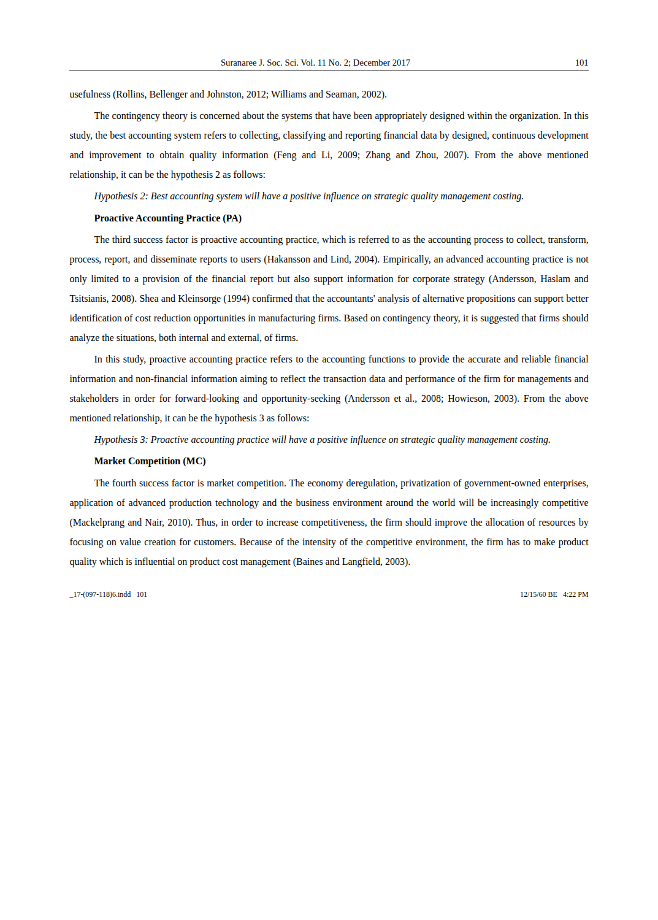Suranaree J. Soc. Sci. Vol. 11 No. 2; December 2017
101
usefulness (Rollins, Bellenger and Johnston, 2012; Williams and Seaman, 2002).
The contingency theory is concerned about the systems that have been appropriately designed within the organization. In this study, the best accounting system refers to collecting, classifying and reporting financial data by designed, continuous development and improvement to obtain quality information (Feng and Li, 2009; Zhang and Zhou, 2007). From the above mentioned relationship, it can be the hypothesis 2 as follows:
Hypothesis 2: Best accounting system will have a positive influence on strategic quality management costing.
Proactive Accounting Practice (PA)
The third success factor is proactive accounting practice, which is referred to as the accounting process to collect, transform, process, report, and disseminate reports to users (Hakansson and Lind, 2004). Empirically, an advanced accounting practice is not only limited to a provision of the financial report but also support information for corporate strategy (Andersson, Haslam and Tsitsianis, 2008). Shea and Kleinsorge (1994) confirmed that the accountants' analysis of alternative propositions can support better identification of cost reduction opportunities in manufacturing firms. Based on contingency theory, it is suggested that firms should analyze the situations, both internal and external, of firms.
In this study, proactive accounting practice refers to the accounting functions to provide the accurate and reliable financial information and non-financial information aiming to reflect the transaction data and performance of the firm for managements and stakeholders in order for forward-looking and opportunity-seeking (Andersson et al., 2008; Howieson, 2003). From the above mentioned relationship, it can be the hypothesis 3 as follows:
Hypothesis 3: Proactive accounting practice will have a positive influence on strategic quality management costing.
Market Competition (MC)
The fourth success factor is market competition. The economy deregulation, privatization of government-owned enterprises, application of advanced production technology and the business environment around the world will be increasingly competitive (Mackelprang and Nair, 2010). Thus, in order to increase competitiveness, the firm should improve the allocation of resources by focusing on value creation for customers. Because of the intensity of the competitive environment, the firm has to make product quality which is influential on product cost management (Baines and Langfield, 2003).
_17-(097-118)6.indd 101
12/15/60 BE 4:22 PM